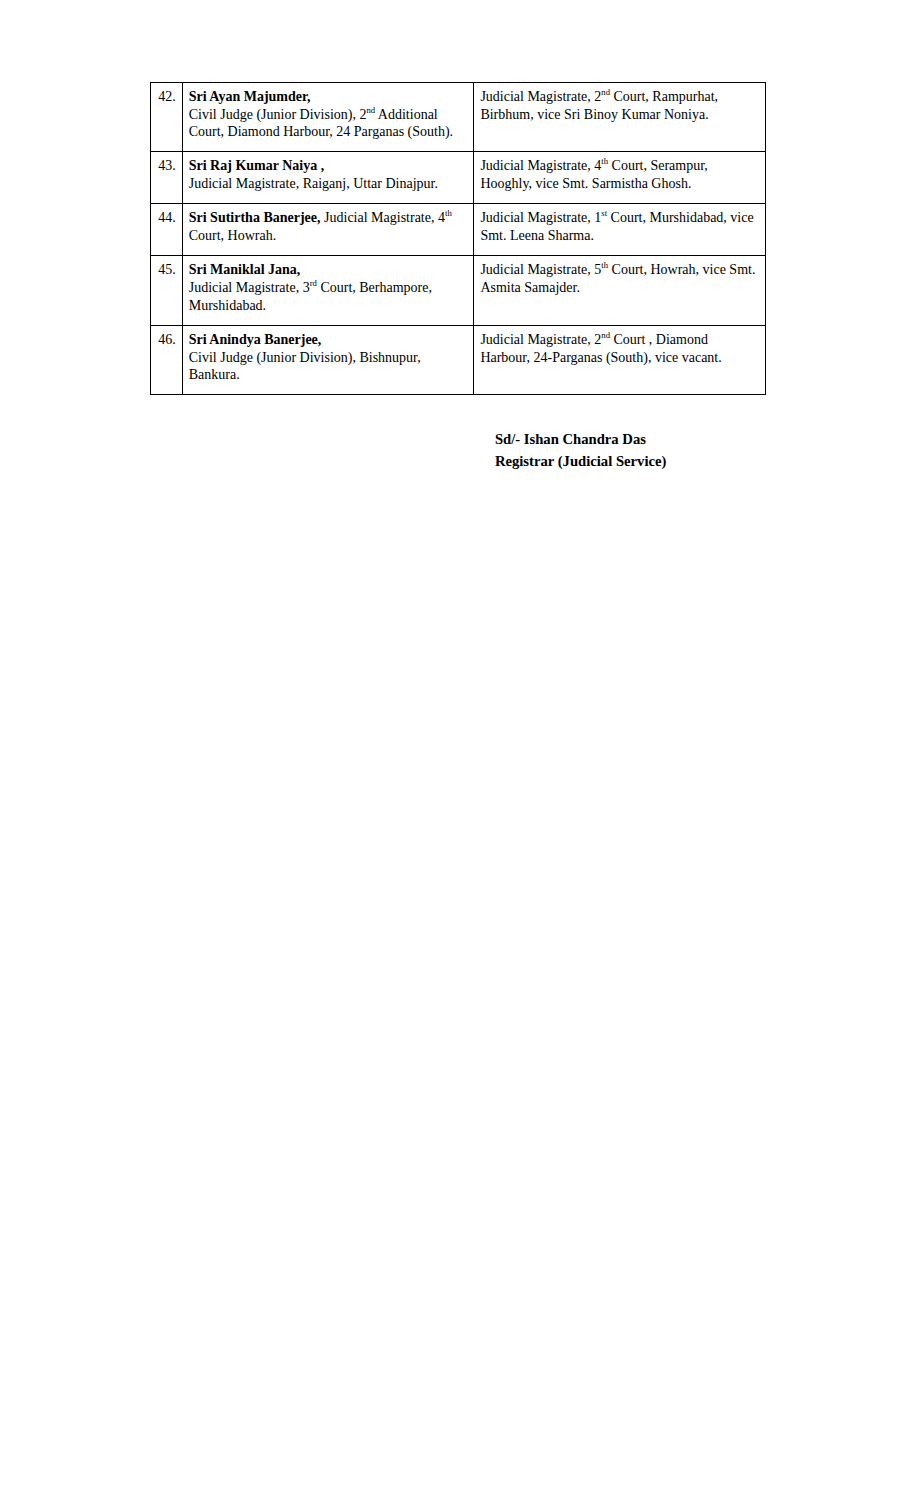| 42. | Sri Ayan Majumder, Civil Judge (Junior Division), 2 nd Additional Court, Diamond Harbour, 24 Parganas (South). | Judicial Magistrate, 2 nd Court, Rampurhat, Birbhum, vice Sri Binoy Kumar Noniya. |
| 43. | Sri Raj Kumar Naiya , Judicial Magistrate, Raiganj, Uttar Dinajpur. | Judicial Magistrate, 4 th Court, Serampur, Hooghly, vice Smt. Sarmistha Ghosh. |
| 44. | Sri Sutirtha Banerjee, Judicial Magistrate, 4 th Court, Howrah. | Judicial Magistrate, 1 st Court, Murshidabad, vice Smt. Leena Sharma. |
| 45. | Sri Maniklal Jana, Judicial Magistrate, 3 rd Court, Berhampore, Murshidabad. | Judicial Magistrate, 5 th Court, Howrah, vice Smt. Asmita Samajder. |
| 46. | Sri Anindya Banerjee, Civil Judge (Junior Division), Bishnupur, Bankura. | Judicial Magistrate, 2 nd Court , Diamond Harbour, 24-Parganas (South), vice vacant. |
Sd/- Ishan Chandra Das
Registrar (Judicial Service)